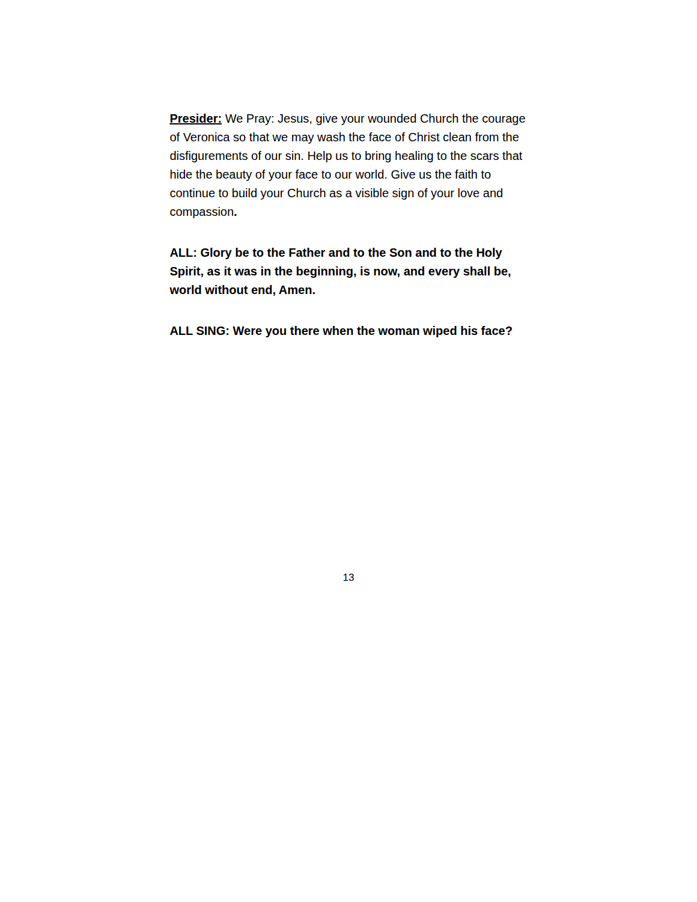Presider: We Pray: Jesus, give your wounded Church the courage of Veronica so that we may wash the face of Christ clean from the disfigurements of our sin. Help us to bring healing to the scars that hide the beauty of your face to our world. Give us the faith to continue to build your Church as a visible sign of your love and compassion.
ALL: Glory be to the Father and to the Son and to the Holy Spirit, as it was in the beginning, is now, and every shall be, world without end, Amen.
ALL SING: Were you there when the woman wiped his face?
13